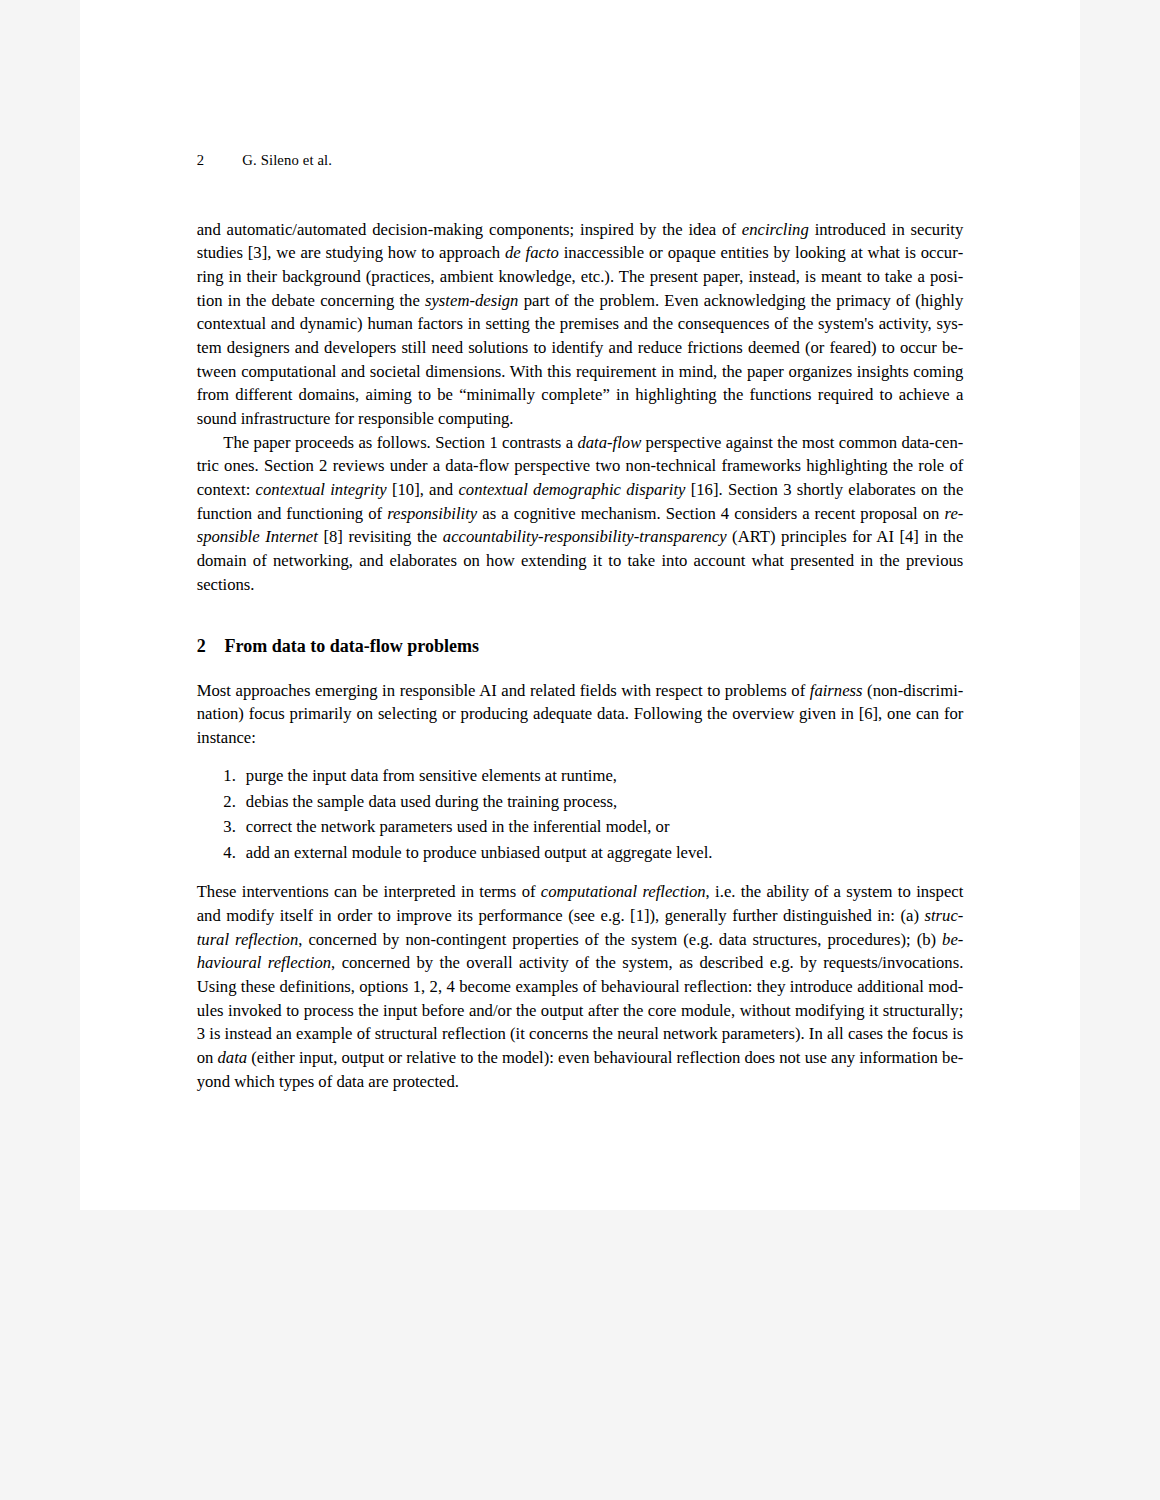2 G. Sileno et al.
and automatic/automated decision-making components; inspired by the idea of encircling introduced in security studies [3], we are studying how to approach de facto inaccessible or opaque entities by looking at what is occurring in their background (practices, ambient knowledge, etc.). The present paper, instead, is meant to take a position in the debate concerning the system-design part of the problem. Even acknowledging the primacy of (highly contextual and dynamic) human factors in setting the premises and the consequences of the system's activity, system designers and developers still need solutions to identify and reduce frictions deemed (or feared) to occur between computational and societal dimensions. With this requirement in mind, the paper organizes insights coming from different domains, aiming to be “minimally complete” in highlighting the functions required to achieve a sound infrastructure for responsible computing.
The paper proceeds as follows. Section 1 contrasts a data-flow perspective against the most common data-centric ones. Section 2 reviews under a data-flow perspective two non-technical frameworks highlighting the role of context: contextual integrity [10], and contextual demographic disparity [16]. Section 3 shortly elaborates on the function and functioning of responsibility as a cognitive mechanism. Section 4 considers a recent proposal on responsible Internet [8] revisiting the accountability-responsibility-transparency (ART) principles for AI [4] in the domain of networking, and elaborates on how extending it to take into account what presented in the previous sections.
2 From data to data-flow problems
Most approaches emerging in responsible AI and related fields with respect to problems of fairness (non-discrimination) focus primarily on selecting or producing adequate data. Following the overview given in [6], one can for instance:
purge the input data from sensitive elements at runtime,
debias the sample data used during the training process,
correct the network parameters used in the inferential model, or
add an external module to produce unbiased output at aggregate level.
These interventions can be interpreted in terms of computational reflection, i.e. the ability of a system to inspect and modify itself in order to improve its performance (see e.g. [1]), generally further distinguished in: (a) structural reflection, concerned by non-contingent properties of the system (e.g. data structures, procedures); (b) behavioural reflection, concerned by the overall activity of the system, as described e.g. by requests/invocations. Using these definitions, options 1, 2, 4 become examples of behavioural reflection: they introduce additional modules invoked to process the input before and/or the output after the core module, without modifying it structurally; 3 is instead an example of structural reflection (it concerns the neural network parameters). In all cases the focus is on data (either input, output or relative to the model): even behavioural reflection does not use any information beyond which types of data are protected.